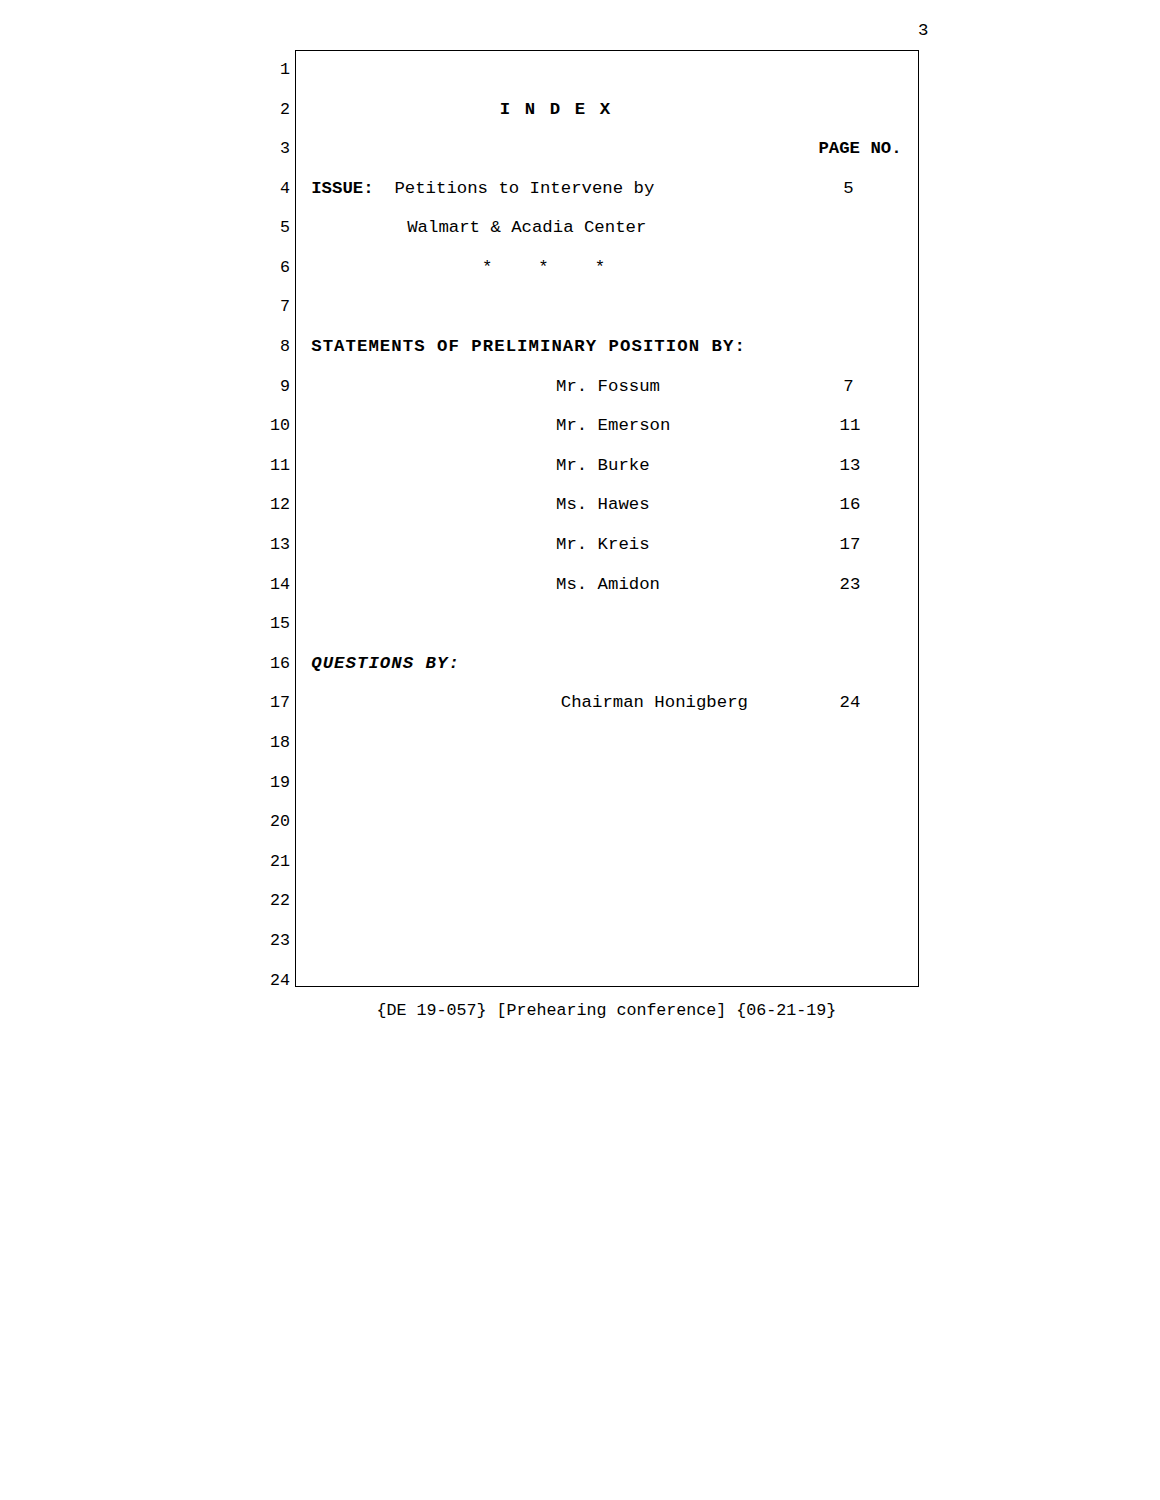3
1
2
3
4
5
6
7
8
9
10
11
12
13
14
15
16
17
18
19
20
21
22
23
24
I N D E X
PAGE NO.
ISSUE: Petitions to Intervene by5
Walmart & Acadia Center
* * *
STATEMENTS OF PRELIMINARY POSITION BY:
Mr. Fossum 7
Mr. Emerson 11
Mr. Burke 13
Ms. Hawes 16
Mr. Kreis 17
Ms. Amidon 23
QUESTIONS BY:
Chairman Honigberg 24
{DE 19-057} [Prehearing conference] {06-21-19}